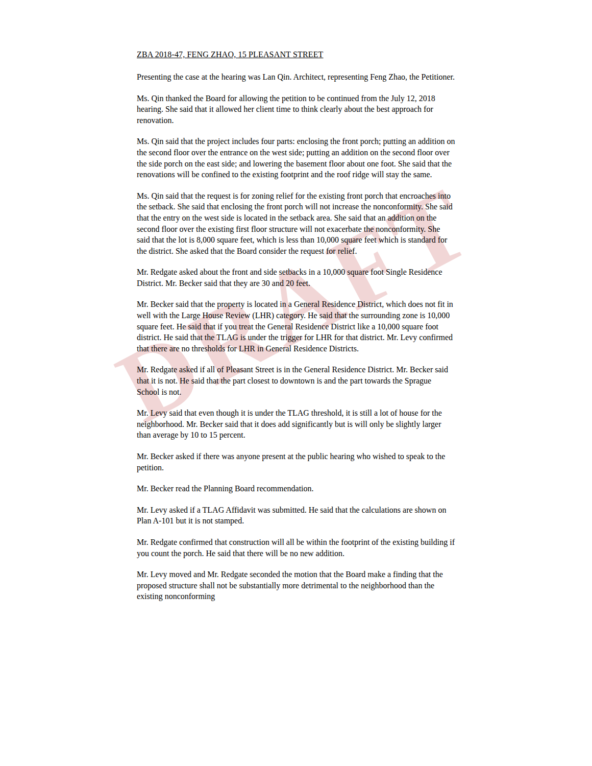DRAFT
ZBA 2018-47, FENG ZHAO, 15 PLEASANT STREET
Presenting the case at the hearing was Lan Qin. Architect, representing Feng Zhao, the Petitioner.
Ms. Qin thanked the Board for allowing the petition to be continued from the July 12, 2018 hearing. She said that it allowed her client time to think clearly about the best approach for renovation.
Ms. Qin said that the project includes four parts: enclosing the front porch; putting an addition on the second floor over the entrance on the west side; putting an addition on the second floor over the side porch on the east side; and lowering the basement floor about one foot. She said that the renovations will be confined to the existing footprint and the roof ridge will stay the same.
Ms. Qin said that the request is for zoning relief for the existing front porch that encroaches into the setback. She said that enclosing the front porch will not increase the nonconformity. She said that the entry on the west side is located in the setback area. She said that an addition on the second floor over the existing first floor structure will not exacerbate the nonconformity. She said that the lot is 8,000 square feet, which is less than 10,000 square feet which is standard for the district. She asked that the Board consider the request for relief.
Mr. Redgate asked about the front and side setbacks in a 10,000 square foot Single Residence District. Mr. Becker said that they are 30 and 20 feet.
Mr. Becker said that the property is located in a General Residence District, which does not fit in well with the Large House Review (LHR) category. He said that the surrounding zone is 10,000 square feet. He said that if you treat the General Residence District like a 10,000 square foot district. He said that the TLAG is under the trigger for LHR for that district. Mr. Levy confirmed that there are no thresholds for LHR in General Residence Districts.
Mr. Redgate asked if all of Pleasant Street is in the General Residence District. Mr. Becker said that it is not. He said that the part closest to downtown is and the part towards the Sprague School is not.
Mr. Levy said that even though it is under the TLAG threshold, it is still a lot of house for the neighborhood. Mr. Becker said that it does add significantly but is will only be slightly larger than average by 10 to 15 percent.
Mr. Becker asked if there was anyone present at the public hearing who wished to speak to the petition.
Mr. Becker read the Planning Board recommendation.
Mr. Levy asked if a TLAG Affidavit was submitted. He said that the calculations are shown on Plan A-101 but it is not stamped.
Mr. Redgate confirmed that construction will all be within the footprint of the existing building if you count the porch. He said that there will be no new addition.
Mr. Levy moved and Mr. Redgate seconded the motion that the Board make a finding that the proposed structure shall not be substantially more detrimental to the neighborhood than the existing nonconforming